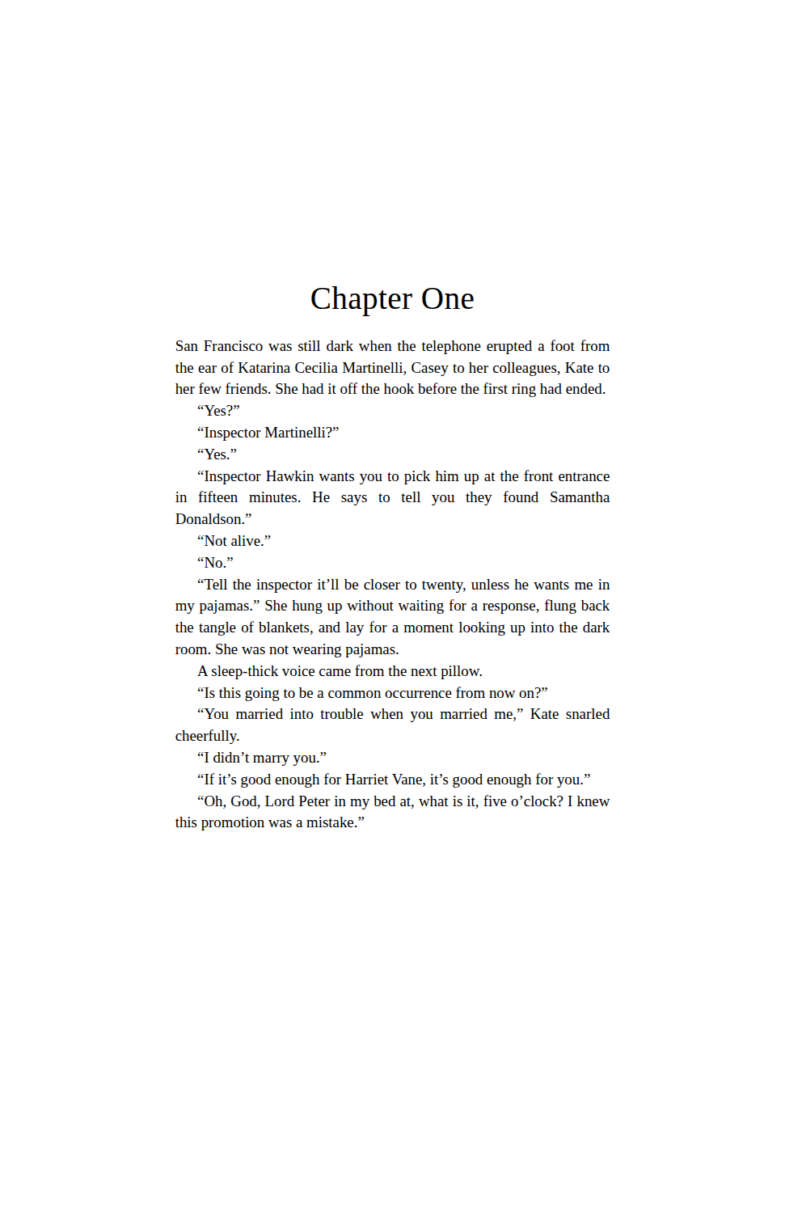Chapter One
San Francisco was still dark when the telephone erupted a foot from the ear of Katarina Cecilia Martinelli, Casey to her colleagues, Kate to her few friends. She had it off the hook before the first ring had ended.
“Yes?”
“Inspector Martinelli?”
“Yes.”
“Inspector Hawkin wants you to pick him up at the front entrance in fifteen minutes. He says to tell you they found Samantha Donaldson.”
“Not alive.”
“No.”
“Tell the inspector it’ll be closer to twenty, unless he wants me in my pajamas.” She hung up without waiting for a response, flung back the tangle of blankets, and lay for a moment looking up into the dark room. She was not wearing pajamas.
A sleep-thick voice came from the next pillow.
“Is this going to be a common occurrence from now on?”
“You married into trouble when you married me,” Kate snarled cheerfully.
“I didn’t marry you.”
“If it’s good enough for Harriet Vane, it’s good enough for you.”
“Oh, God, Lord Peter in my bed at, what is it, five o’clock? I knew this promotion was a mistake.”